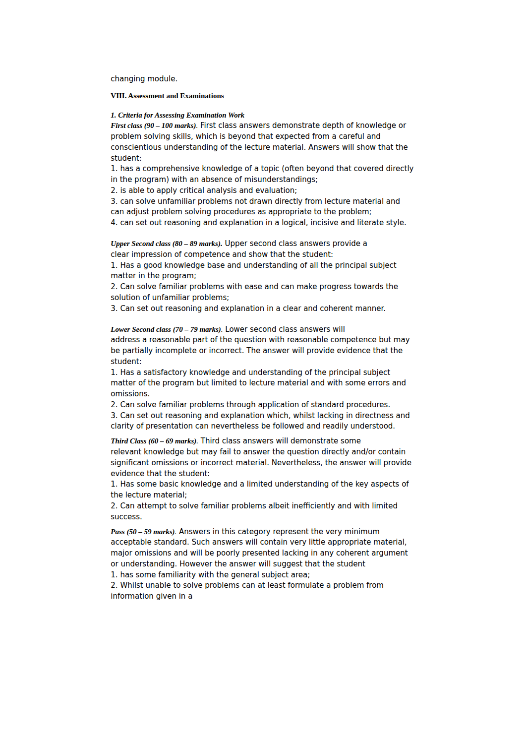changing module.
VIII. Assessment and Examinations
1. Criteria for Assessing Examination Work
First class (90 – 100 marks). First class answers demonstrate depth of knowledge or problem solving skills, which is beyond that expected from a careful and conscientious understanding of the lecture material. Answers will show that the student:
1. has a comprehensive knowledge of a topic (often beyond that covered directly in the program) with an absence of misunderstandings;
2. is able to apply critical analysis and evaluation;
3. can solve unfamiliar problems not drawn directly from lecture material and can adjust problem solving procedures as appropriate to the problem;
4. can set out reasoning and explanation in a logical, incisive and literate style.
Upper Second class (80 – 89 marks). Upper second class answers provide a
clear impression of competence and show that the student:
1. Has a good knowledge base and understanding of all the principal subject matter in the program;
2. Can solve familiar problems with ease and can make progress towards the solution of unfamiliar problems;
3. Can set out reasoning and explanation in a clear and coherent manner.
Lower Second class (70 – 79 marks). Lower second class answers will
address a reasonable part of the question with reasonable competence but may be partially incomplete or incorrect. The answer will provide evidence that the student:
1. Has a satisfactory knowledge and understanding of the principal subject matter of the program but limited to lecture material and with some errors and omissions.
2. Can solve familiar problems through application of standard procedures.
3. Can set out reasoning and explanation which, whilst lacking in directness and clarity of presentation can nevertheless be followed and readily understood.
Third Class (60 – 69 marks). Third class answers will demonstrate some
relevant knowledge but may fail to answer the question directly and/or contain significant omissions or incorrect material. Nevertheless, the answer will provide evidence that the student:
1. Has some basic knowledge and a limited understanding of the key aspects of the lecture material;
2. Can attempt to solve familiar problems albeit inefficiently and with limited success.
Pass (50 – 59 marks). Answers in this category represent the very minimum
acceptable standard. Such answers will contain very little appropriate material, major omissions and will be poorly presented lacking in any coherent argument or understanding. However the answer will suggest that the student
1. has some familiarity with the general subject area;
2. Whilst unable to solve problems can at least formulate a problem from information given in a